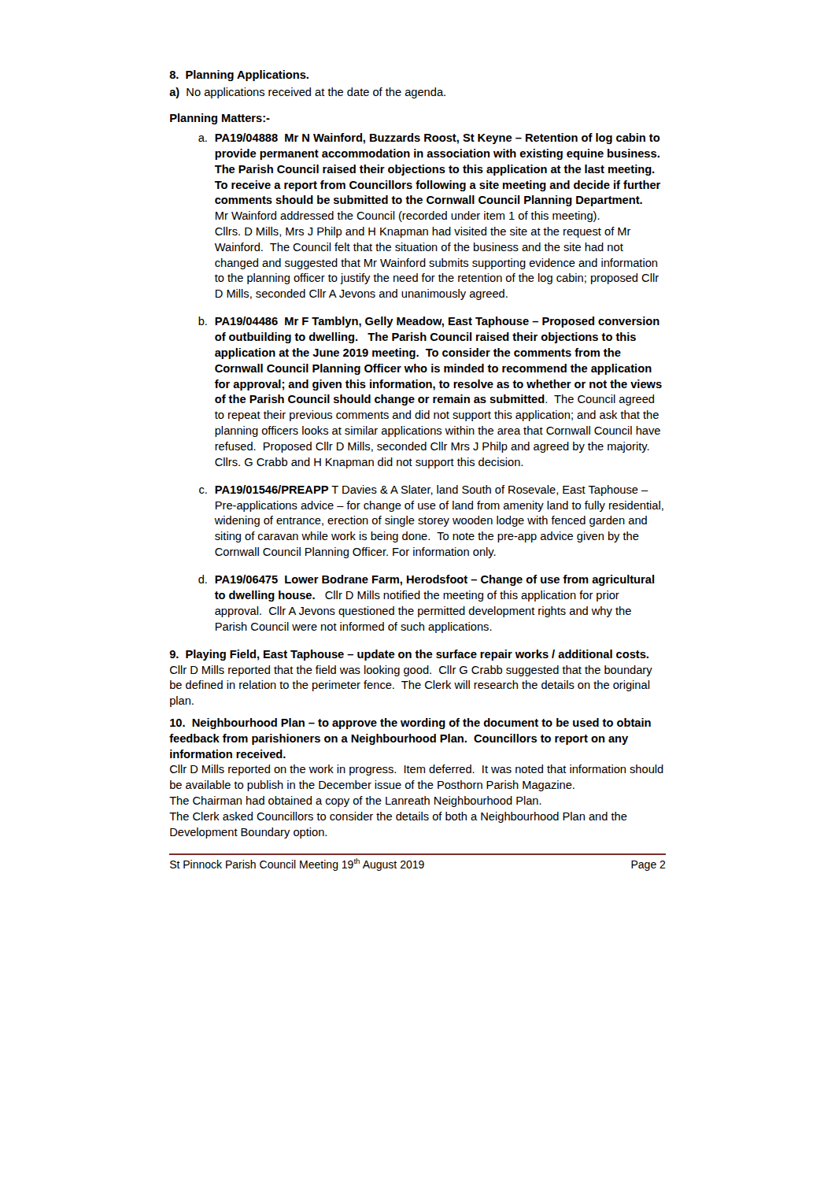8. Planning Applications.
a) No applications received at the date of the agenda.
Planning Matters:-
PA19/04888 Mr N Wainford, Buzzards Roost, St Keyne – Retention of log cabin to provide permanent accommodation in association with existing equine business. The Parish Council raised their objections to this application at the last meeting. To receive a report from Councillors following a site meeting and decide if further comments should be submitted to the Cornwall Council Planning Department.
Mr Wainford addressed the Council (recorded under item 1 of this meeting).
Cllrs. D Mills, Mrs J Philp and H Knapman had visited the site at the request of Mr Wainford. The Council felt that the situation of the business and the site had not changed and suggested that Mr Wainford submits supporting evidence and information to the planning officer to justify the need for the retention of the log cabin; proposed Cllr D Mills, seconded Cllr A Jevons and unanimously agreed.
PA19/04486 Mr F Tamblyn, Gelly Meadow, East Taphouse – Proposed conversion of outbuilding to dwelling. The Parish Council raised their objections to this application at the June 2019 meeting. To consider the comments from the Cornwall Council Planning Officer who is minded to recommend the application for approval; and given this information, to resolve as to whether or not the views of the Parish Council should change or remain as submitted. The Council agreed to repeat their previous comments and did not support this application; and ask that the planning officers looks at similar applications within the area that Cornwall Council have refused. Proposed Cllr D Mills, seconded Cllr Mrs J Philp and agreed by the majority. Cllrs. G Crabb and H Knapman did not support this decision.
PA19/01546/PREAPP T Davies & A Slater, land South of Rosevale, East Taphouse – Pre-applications advice – for change of use of land from amenity land to fully residential, widening of entrance, erection of single storey wooden lodge with fenced garden and siting of caravan while work is being done. To note the pre-app advice given by the Cornwall Council Planning Officer. For information only.
PA19/06475 Lower Bodrane Farm, Herodsfoot – Change of use from agricultural to dwelling house. Cllr D Mills notified the meeting of this application for prior approval. Cllr A Jevons questioned the permitted development rights and why the Parish Council were not informed of such applications.
9. Playing Field, East Taphouse – update on the surface repair works / additional costs. Cllr D Mills reported that the field was looking good. Cllr G Crabb suggested that the boundary be defined in relation to the perimeter fence. The Clerk will research the details on the original plan.
10. Neighbourhood Plan – to approve the wording of the document to be used to obtain feedback from parishioners on a Neighbourhood Plan. Councillors to report on any information received.
Cllr D Mills reported on the work in progress. Item deferred. It was noted that information should be available to publish in the December issue of the Posthorn Parish Magazine.
The Chairman had obtained a copy of the Lanreath Neighbourhood Plan.
The Clerk asked Councillors to consider the details of both a Neighbourhood Plan and the Development Boundary option.
St Pinnock Parish Council Meeting 19th August 2019
Page 2